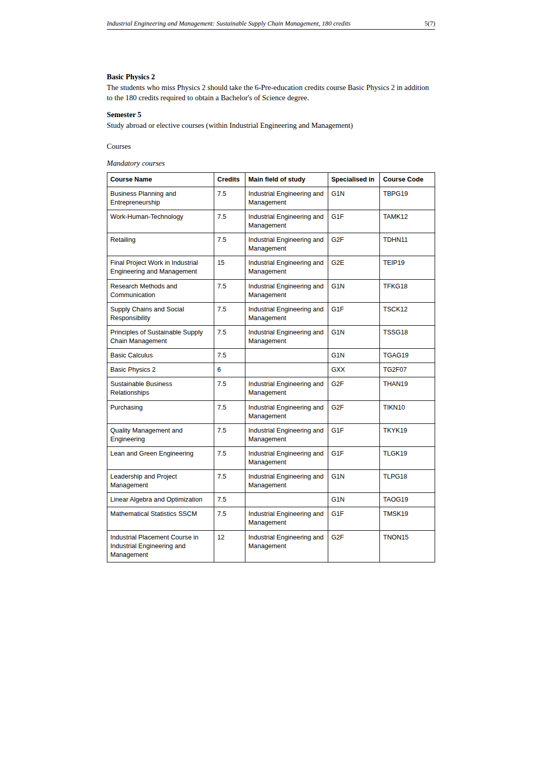Industrial Engineering and Management: Sustainable Supply Chain Management, 180 credits 5(7)
Basic Physics 2
The students who miss Physics 2 should take the 6-Pre-education credits course Basic Physics 2 in addition to the 180 credits required to obtain a Bachelor's of Science degree.
Semester 5
Study abroad or elective courses (within Industrial Engineering and Management)
Courses
Mandatory courses
| Course Name | Credits | Main field of study | Specialised in | Course Code |
| --- | --- | --- | --- | --- |
| Business Planning and Entrepreneurship | 7.5 | Industrial Engineering and Management | G1N | TBPG19 |
| Work-Human-Technology | 7.5 | Industrial Engineering and Management | G1F | TAMK12 |
| Retailing | 7.5 | Industrial Engineering and Management | G2F | TDHN11 |
| Final Project Work in Industrial Engineering and Management | 15 | Industrial Engineering and Management | G2E | TEIP19 |
| Research Methods and Communication | 7.5 | Industrial Engineering and Management | G1N | TFKG18 |
| Supply Chains and Social Responsibility | 7.5 | Industrial Engineering and Management | G1F | TSCK12 |
| Principles of Sustainable Supply Chain Management | 7.5 | Industrial Engineering and Management | G1N | TSSG18 |
| Basic Calculus | 7.5 | | G1N | TGAG19 |
| Basic Physics 2 | 6 | | GXX | TG2F07 |
| Sustainable Business Relationships | 7.5 | Industrial Engineering and Management | G2F | THAN19 |
| Purchasing | 7.5 | Industrial Engineering and Management | G2F | TIKN10 |
| Quality Management and Engineering | 7.5 | Industrial Engineering and Management | G1F | TKYK19 |
| Lean and Green Engineering | 7.5 | Industrial Engineering and Management | G1F | TLGK19 |
| Leadership and Project Management | 7.5 | Industrial Engineering and Management | G1N | TLPG18 |
| Linear Algebra and Optimization | 7.5 | | G1N | TAOG19 |
| Mathematical Statistics SSCM | 7.5 | Industrial Engineering and Management | G1F | TMSK19 |
| Industrial Placement Course in Industrial Engineering and Management | 12 | Industrial Engineering and Management | G2F | TNON15 |